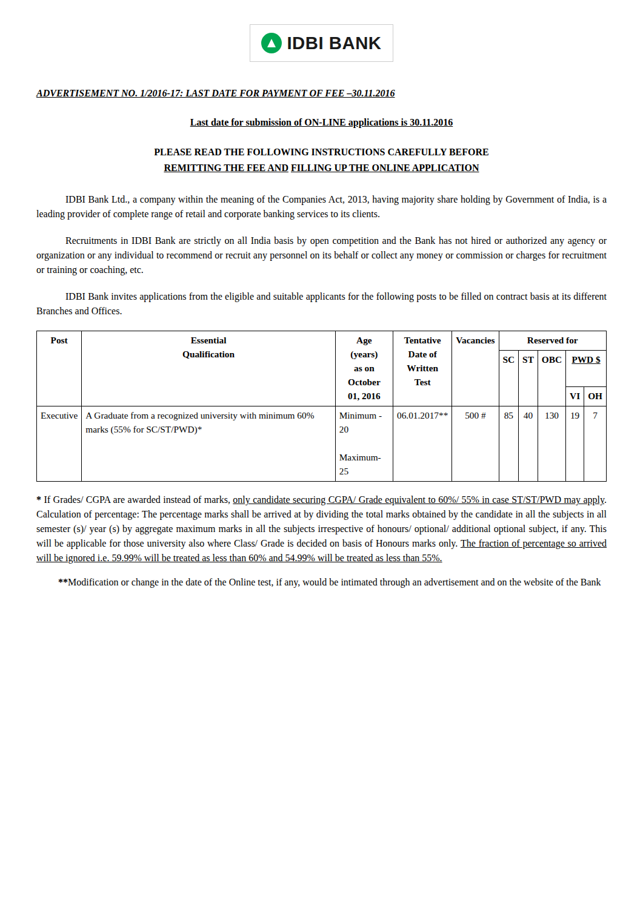IDBI BANK
ADVERTISEMENT NO. 1/2016-17: LAST DATE FOR PAYMENT OF FEE –30.11.2016
Last date for submission of ON-LINE applications is 30.11.2016
PLEASE READ THE FOLLOWING INSTRUCTIONS CAREFULLY BEFORE
REMITTING THE FEE AND FILLING UP THE ONLINE APPLICATION
IDBI Bank Ltd., a company within the meaning of the Companies Act, 2013, having majority share holding by Government of India, is a leading provider of complete range of retail and corporate banking services to its clients.
Recruitments in IDBI Bank are strictly on all India basis by open competition and the Bank has not hired or authorized any agency or organization or any individual to recommend or recruit any personnel on its behalf or collect any money or commission or charges for recruitment or training or coaching, etc.
IDBI Bank invites applications from the eligible and suitable applicants for the following posts to be filled on contract basis at its different Branches and Offices.
| Post | Essential Qualification | Age (years) as on October 01, 2016 | Tentative Date of Written Test | Vacancies | Reserved for |
| --- | --- | --- | --- | --- | --- |
| SC | ST | OBC | PWD $ |
| VI | OH |
| Executive | A Graduate from a recognized university with minimum 60% marks (55% for SC/ST/PWD)* | Minimum - 20 Maximum- 25 | 06.01.2017** | 500 # | 85 | 40 | 130 | 19 | 7 |
* If Grades/ CGPA are awarded instead of marks, only candidate securing CGPA/ Grade equivalent to 60%/ 55% in case ST/ST/PWD may apply. Calculation of percentage: The percentage marks shall be arrived at by dividing the total marks obtained by the candidate in all the subjects in all semester (s)/ year (s) by aggregate maximum marks in all the subjects irrespective of honours/ optional/ additional optional subject, if any. This will be applicable for those university also where Class/ Grade is decided on basis of Honours marks only. The fraction of percentage so arrived will be ignored i.e. 59.99% will be treated as less than 60% and 54.99% will be treated as less than 55%.
**Modification or change in the date of the Online test, if any, would be intimated through an advertisement and on the website of the Bank